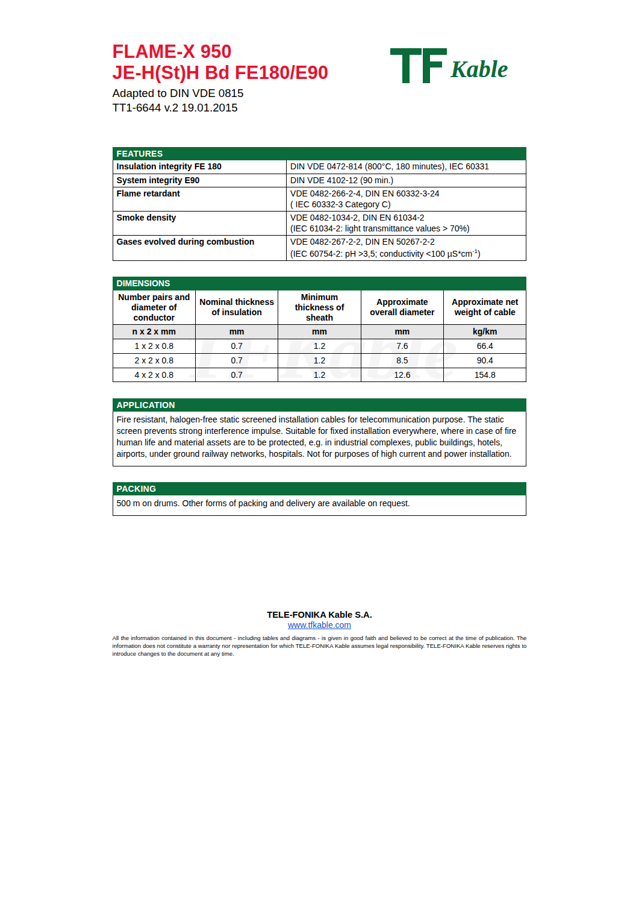TFKable
FLAME-X 950
JE-H(St)H Bd FE180/E90
Adapted to DIN VDE 0815
TT1-6644 v.2 19.01.2015
Kable
| FEATURES |
| --- |
| Insulation integrity FE 180 | DIN VDE 0472-814 (800°C, 180 minutes), IEC 60331 |
| System integrity E90 | DIN VDE 4102-12 (90 min.) |
| Flame retardant | VDE 0482-266-2-4, DIN EN 60332-3-24 ( IEC 60332-3 Category C) |
| Smoke density | VDE 0482-1034-2, DIN EN 61034-2 (IEC 61034-2: light transmittance values > 70%) |
| Gases evolved during combustion | VDE 0482-267-2-2, DIN EN 50267-2-2 (IEC 60754-2: pH >3,5; conductivity <100 µS*cm -1 ) |
| DIMENSIONS |
| --- |
| Number pairs and diameter of conductor | Nominal thickness of insulation | Minimum thickness of sheath | Approximate overall diameter | Approximate net weight of cable |
| n x 2 x mm | mm | mm | mm | kg/km |
| 1 x 2 x 0.8 | 0.7 | 1.2 | 7.6 | 66.4 |
| 2 x 2 x 0.8 | 0.7 | 1.2 | 8.5 | 90.4 |
| 4 x 2 x 0.8 | 0.7 | 1.2 | 12.6 | 154.8 |
APPLICATION
Fire resistant, halogen-free static screened installation cables for telecommunication purpose. The static screen prevents strong interference impulse. Suitable for fixed installation everywhere, where in case of fire human life and material assets are to be protected, e.g. in industrial complexes, public buildings, hotels, airports, under ground railway networks, hospitals. Not for purposes of high current and power installation.
PACKING
500 m on drums. Other forms of packing and delivery are available on request.
TELE-FONIKA Kable S.A.
www.tfkable.com
All the information contained in this document - including tables and diagrams - is given in good faith and believed to be correct at the time of publication. The information does not constitute a warranty nor representation for which TELE-FONIKA Kable assumes legal responsibility. TELE-FONIKA Kable reserves rights to introduce changes to the document at any time.